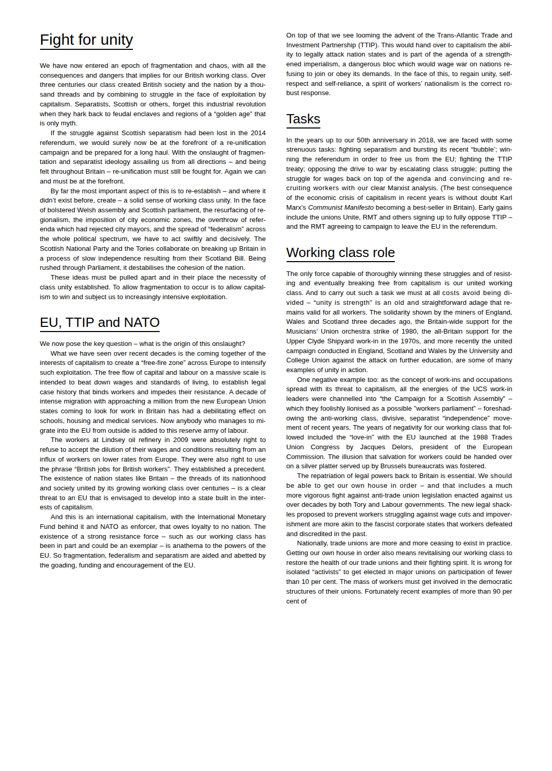Fight for unity
We have now entered an epoch of fragmentation and chaos, with all the consequences and dangers that implies for our British working class. Over three centuries our class created British society and the nation by a thousand threads and by combining to struggle in the face of exploitation by capitalism. Separatists, Scottish or others, forget this industrial revolution when they hark back to feudal enclaves and regions of a “golden age” that is only myth.
If the struggle against Scottish separatism had been lost in the 2014 referendum, we would surely now be at the forefront of a re-unification campaign and be prepared for a long haul. With the onslaught of fragmentation and separatist ideology assailing us from all directions – and being felt throughout Britain – re-unification must still be fought for. Again we can and must be at the forefront.
By far the most important aspect of this is to re-establish – and where it didn’t exist before, create – a solid sense of working class unity. In the face of bolstered Welsh assembly and Scottish parliament, the resurfacing of regionalism, the imposition of city economic zones, the overthrow of referenda which had rejected city mayors, and the spread of “federalism” across the whole political spectrum, we have to act swiftly and decisively. The Scottish National Party and the Tories collaborate on breaking up Britain in a process of slow independence resulting from their Scotland Bill. Being rushed through Parliament, it destabilises the cohesion of the nation.
These ideas must be pulled apart and in their place the necessity of class unity established. To allow fragmentation to occur is to allow capitalism to win and subject us to increasingly intensive exploitation.
EU, TTIP and NATO
We now pose the key question – what is the origin of this onslaught?
What we have seen over recent decades is the coming together of the interests of capitalism to create a “free-fire zone” across Europe to intensify such exploitation. The free flow of capital and labour on a massive scale is intended to beat down wages and standards of living, to establish legal case history that binds workers and impedes their resistance. A decade of intense migration with approaching a million from the new European Union states coming to look for work in Britain has had a debilitating effect on schools, housing and medical services. Now anybody who manages to migrate into the EU from outside is added to this reserve army of labour.
The workers at Lindsey oil refinery in 2009 were absolutely right to refuse to accept the dilution of their wages and conditions resulting from an influx of workers on lower rates from Europe. They were also right to use the phrase “British jobs for British workers”. They established a precedent. The existence of nation states like Britain – the threads of its nationhood and society united by its growing working class over centuries – is a clear threat to an EU that is envisaged to develop into a state built in the interests of capitalism.
And this is an international capitalism, with the International Monetary Fund behind it and NATO as enforcer, that owes loyalty to no nation. The existence of a strong resistance force – such as our working class has been in part and could be an exemplar – is anathema to the powers of the EU. So fragmentation, federalism and separatism are aided and abetted by the goading, funding and encouragement of the EU.
On top of that we see looming the advent of the Trans-Atlantic Trade and Investment Partnership (TTIP). This would hand over to capitalism the ability to legally attack nation states and is part of the agenda of a strengthened imperialism, a dangerous bloc which would wage war on nations refusing to join or obey its demands. In the face of this, to regain unity, self-respect and self-reliance, a spirit of workers’ nationalism is the correct robust response.
Tasks
In the years up to our 50th anniversary in 2018, we are faced with some strenuous tasks: fighting separatism and bursting its recent “bubble’; winning the referendum in order to free us from the EU; fighting the TTIP treaty; opposing the drive to war by escalating class struggle; putting the struggle for wages back on top of the agenda and convincing and recruiting workers with our clear Marxist analysis. (The best consequence of the economic crisis of capitalism in recent years is without doubt Karl Marx’s Communist Manifesto becoming a best-seller in Britain). Early gains include the unions Unite, RMT and others signing up to fully oppose TTIP – and the RMT agreeing to campaign to leave the EU in the referendum.
Working class role
The only force capable of thoroughly winning these struggles and of resisting and eventually breaking free from capitalism is our united working class. And to carry out such a task we must at all costs avoid being divided – “unity is strength” is an old and straightforward adage that remains valid for all workers. The solidarity shown by the miners of England, Wales and Scotland three decades ago, the Britain-wide support for the Musicians’ Union orchestra strike of 1980, the all-Britain support for the Upper Clyde Shipyard work-in in the 1970s, and more recently the united campaign conducted in England, Scotland and Wales by the University and College Union against the attack on further education, are some of many examples of unity in action.
One negative example too: as the concept of work-ins and occupations spread with its threat to capitalism, all the energies of the UCS work-in leaders were channelled into “the Campaign for a Scottish Assembly” – which they foolishly lionised as a possible ”workers parliament” – foreshadowing the anti-working class, divisive, separatist “independence” movement of recent years. The years of negativity for our working class that followed included the “love-in” with the EU launched at the 1988 Trades Union Congress by Jacques Delors, president of the European Commission. The illusion that salvation for workers could be handed over on a silver platter served up by Brussels bureaucrats was fostered.
The repatriation of legal powers back to Britain is essential. We should be able to get our own house in order – and that includes a much more vigorous fight against anti-trade union legislation enacted against us over decades by both Tory and Labour governments. The new legal shackles proposed to prevent workers struggling against wage cuts and impoverishment are more akin to the fascist corporate states that workers defeated and discredited in the past.
Nationally, trade unions are more and more ceasing to exist in practice. Getting our own house in order also means revitalising our working class to restore the health of our trade unions and their fighting spirit. It is wrong for isolated “activists” to get elected in major unions on participation of fewer than 10 per cent. The mass of workers must get involved in the democratic structures of their unions. Fortunately recent examples of more than 90 per cent of